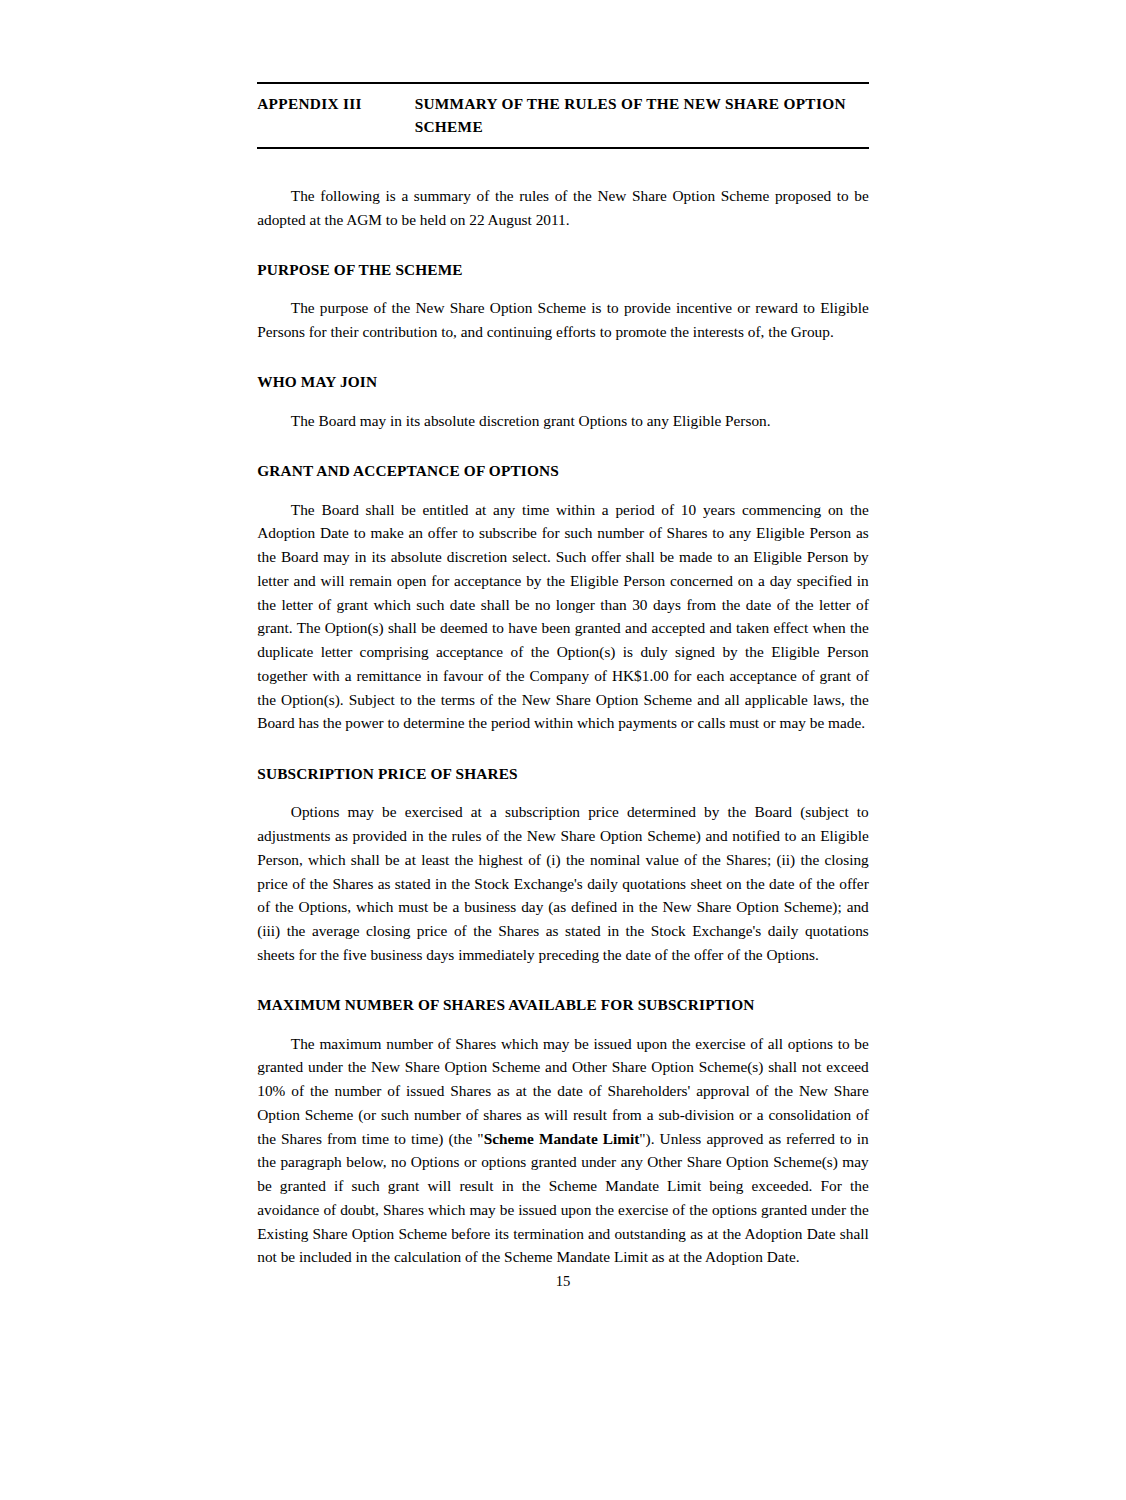APPENDIX III
SUMMARY OF THE RULES OF THE NEW SHARE OPTION SCHEME
The following is a summary of the rules of the New Share Option Scheme proposed to be adopted at the AGM to be held on 22 August 2011.
PURPOSE OF THE SCHEME
The purpose of the New Share Option Scheme is to provide incentive or reward to Eligible Persons for their contribution to, and continuing efforts to promote the interests of, the Group.
WHO MAY JOIN
The Board may in its absolute discretion grant Options to any Eligible Person.
GRANT AND ACCEPTANCE OF OPTIONS
The Board shall be entitled at any time within a period of 10 years commencing on the Adoption Date to make an offer to subscribe for such number of Shares to any Eligible Person as the Board may in its absolute discretion select. Such offer shall be made to an Eligible Person by letter and will remain open for acceptance by the Eligible Person concerned on a day specified in the letter of grant which such date shall be no longer than 30 days from the date of the letter of grant. The Option(s) shall be deemed to have been granted and accepted and taken effect when the duplicate letter comprising acceptance of the Option(s) is duly signed by the Eligible Person together with a remittance in favour of the Company of HK$1.00 for each acceptance of grant of the Option(s). Subject to the terms of the New Share Option Scheme and all applicable laws, the Board has the power to determine the period within which payments or calls must or may be made.
SUBSCRIPTION PRICE OF SHARES
Options may be exercised at a subscription price determined by the Board (subject to adjustments as provided in the rules of the New Share Option Scheme) and notified to an Eligible Person, which shall be at least the highest of (i) the nominal value of the Shares; (ii) the closing price of the Shares as stated in the Stock Exchange's daily quotations sheet on the date of the offer of the Options, which must be a business day (as defined in the New Share Option Scheme); and (iii) the average closing price of the Shares as stated in the Stock Exchange's daily quotations sheets for the five business days immediately preceding the date of the offer of the Options.
MAXIMUM NUMBER OF SHARES AVAILABLE FOR SUBSCRIPTION
The maximum number of Shares which may be issued upon the exercise of all options to be granted under the New Share Option Scheme and Other Share Option Scheme(s) shall not exceed 10% of the number of issued Shares as at the date of Shareholders' approval of the New Share Option Scheme (or such number of shares as will result from a sub-division or a consolidation of the Shares from time to time) (the "Scheme Mandate Limit"). Unless approved as referred to in the paragraph below, no Options or options granted under any Other Share Option Scheme(s) may be granted if such grant will result in the Scheme Mandate Limit being exceeded. For the avoidance of doubt, Shares which may be issued upon the exercise of the options granted under the Existing Share Option Scheme before its termination and outstanding as at the Adoption Date shall not be included in the calculation of the Scheme Mandate Limit as at the Adoption Date.
15